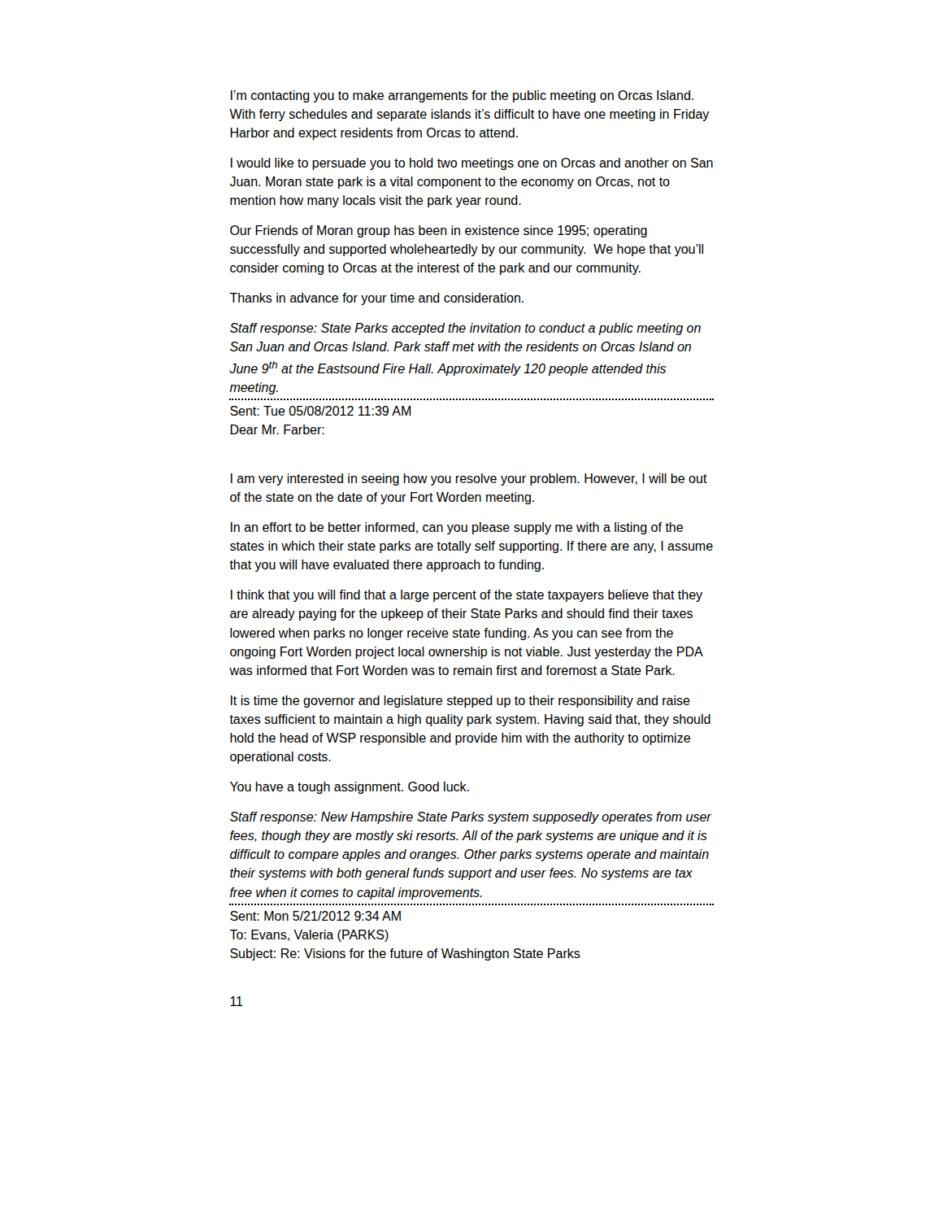I’m contacting you to make arrangements for the public meeting on Orcas Island. With ferry schedules and separate islands it’s difficult to have one meeting in Friday Harbor and expect residents from Orcas to attend.
I would like to persuade you to hold two meetings one on Orcas and another on San Juan. Moran state park is a vital component to the economy on Orcas, not to mention how many locals visit the park year round.
Our Friends of Moran group has been in existence since 1995; operating successfully and supported wholeheartedly by our community. We hope that you’ll consider coming to Orcas at the interest of the park and our community.
Thanks in advance for your time and consideration.
Staff response: State Parks accepted the invitation to conduct a public meeting on San Juan and Orcas Island. Park staff met with the residents on Orcas Island on June 9th at the Eastsound Fire Hall. Approximately 120 people attended this meeting.
Sent: Tue 05/08/2012 11:39 AM
Dear Mr. Farber:
I am very interested in seeing how you resolve your problem. However, I will be out of the state on the date of your Fort Worden meeting.
In an effort to be better informed, can you please supply me with a listing of the states in which their state parks are totally self supporting. If there are any, I assume that you will have evaluated there approach to funding.
I think that you will find that a large percent of the state taxpayers believe that they are already paying for the upkeep of their State Parks and should find their taxes lowered when parks no longer receive state funding. As you can see from the ongoing Fort Worden project local ownership is not viable. Just yesterday the PDA was informed that Fort Worden was to remain first and foremost a State Park.
It is time the governor and legislature stepped up to their responsibility and raise taxes sufficient to maintain a high quality park system. Having said that, they should hold the head of WSP responsible and provide him with the authority to optimize operational costs.
You have a tough assignment. Good luck.
Staff response: New Hampshire State Parks system supposedly operates from user fees, though they are mostly ski resorts. All of the park systems are unique and it is difficult to compare apples and oranges. Other parks systems operate and maintain their systems with both general funds support and user fees. No systems are tax free when it comes to capital improvements.
Sent: Mon 5/21/2012 9:34 AM
To: Evans, Valeria (PARKS)
Subject: Re: Visions for the future of Washington State Parks
11